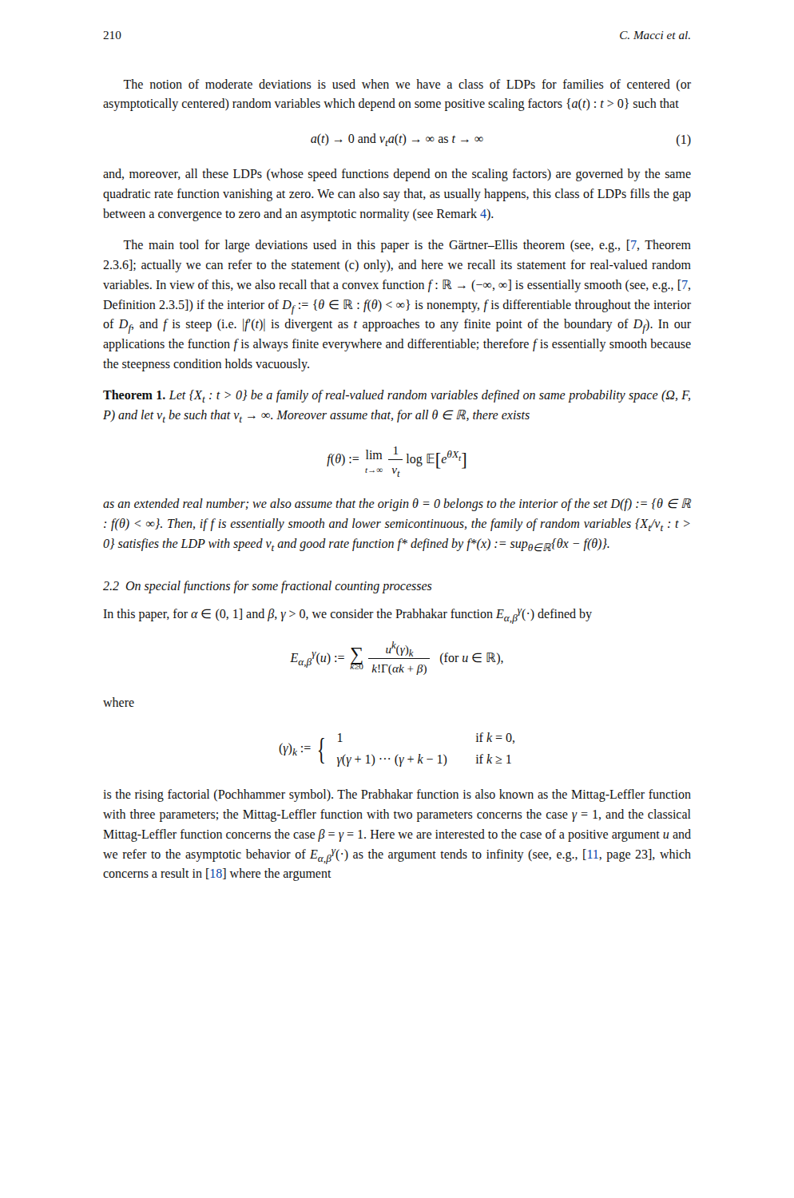210 C. Macci et al.
The notion of moderate deviations is used when we have a class of LDPs for families of centered (or asymptotically centered) random variables which depend on some positive scaling factors {a(t) : t > 0} such that
a(t) → 0 and vta(t) → ∞ as t → ∞ (1)
and, moreover, all these LDPs (whose speed functions depend on the scaling factors) are governed by the same quadratic rate function vanishing at zero. We can also say that, as usually happens, this class of LDPs fills the gap between a convergence to zero and an asymptotic normality (see Remark 4).
The main tool for large deviations used in this paper is the Gärtner–Ellis theorem (see, e.g., [7, Theorem 2.3.6]; actually we can refer to the statement (c) only), and here we recall its statement for real-valued random variables. In view of this, we also recall that a convex function f : ℝ → (−∞, ∞] is essentially smooth (see, e.g., [7, Definition 2.3.5]) if the interior of Df := {θ ∈ ℝ : f(θ) < ∞} is nonempty, f is differentiable throughout the interior of Df, and f is steep (i.e. |f′(t)| is divergent as t approaches to any finite point of the boundary of Df). In our applications the function f is always finite everywhere and differentiable; therefore f is essentially smooth because the steepness condition holds vacuously.
Theorem 1. Let {Xt : t > 0} be a family of real-valued random variables defined on same probability space (Ω, F, P) and let vt be such that vt → ∞. Moreover assume that, for all θ ∈ ℝ, there exists
f(θ) := lim t→∞ 1 vt log 𝔼[eθXt]
as an extended real number; we also assume that the origin θ = 0 belongs to the interior of the set D(f) := {θ ∈ ℝ : f(θ) < ∞}. Then, if f is essentially smooth and lower semicontinuous, the family of random variables {Xt/vt : t > 0} satisfies the LDP with speed vt and good rate function f* defined by f*(x) := supθ∈ℝ{θx − f(θ)}.
2.2 On special functions for some fractional counting processes
In this paper, for α ∈ (0, 1] and β, γ > 0, we consider the Prabhakar function Eα,βγ(·) defined by
Eα,βγ(u) := ∑k≥0 uk(γ)k k!Γ(αk + β)  (for u ∈ ℝ),
where
(γ)k := { 1 if k = 0, γ(γ + 1) ··· (γ + k − 1) if k ≥ 1
is the rising factorial (Pochhammer symbol). The Prabhakar function is also known as the Mittag-Leffler function with three parameters; the Mittag-Leffler function with two parameters concerns the case γ = 1, and the classical Mittag-Leffler function concerns the case β = γ = 1. Here we are interested to the case of a positive argument u and we refer to the asymptotic behavior of Eα,βγ(·) as the argument tends to infinity (see, e.g., [11, page 23], which concerns a result in [18] where the argument